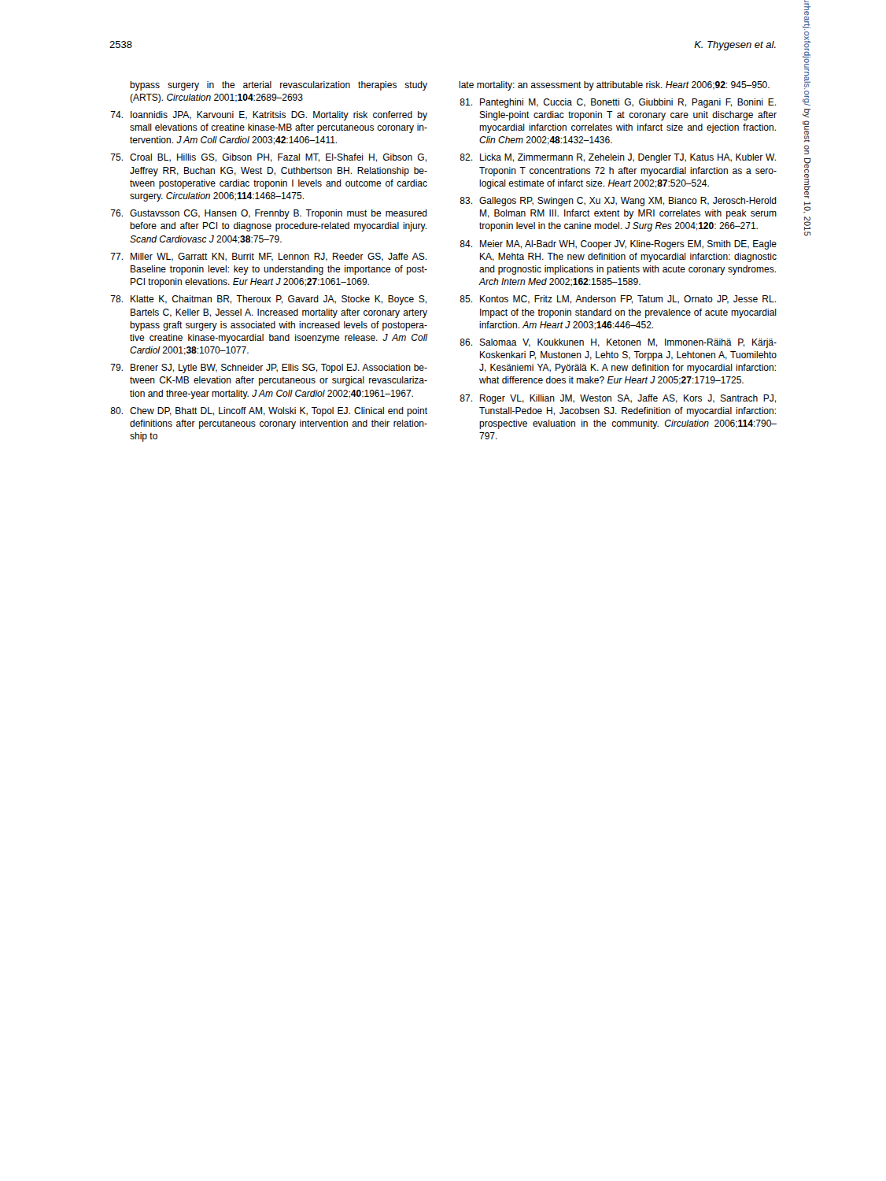2538
K. Thygesen et al.
bypass surgery in the arterial revascularization therapies study (ARTS). Circulation 2001;104:2689–2693
74. Ioannidis JPA, Karvouni E, Katritsis DG. Mortality risk conferred by small elevations of creatine kinase-MB after percutaneous coronary intervention. J Am Coll Cardiol 2003;42:1406–1411.
75. Croal BL, Hillis GS, Gibson PH, Fazal MT, El-Shafei H, Gibson G, Jeffrey RR, Buchan KG, West D, Cuthbertson BH. Relationship between postoperative cardiac troponin I levels and outcome of cardiac surgery. Circulation 2006;114:1468–1475.
76. Gustavsson CG, Hansen O, Frennby B. Troponin must be measured before and after PCI to diagnose procedure-related myocardial injury. Scand Cardiovasc J 2004;38:75–79.
77. Miller WL, Garratt KN, Burrit MF, Lennon RJ, Reeder GS, Jaffe AS. Baseline troponin level: key to understanding the importance of post-PCI troponin elevations. Eur Heart J 2006;27:1061–1069.
78. Klatte K, Chaitman BR, Theroux P, Gavard JA, Stocke K, Boyce S, Bartels C, Keller B, Jessel A. Increased mortality after coronary artery bypass graft surgery is associated with increased levels of postoperative creatine kinase-myocardial band isoenzyme release. J Am Coll Cardiol 2001;38:1070–1077.
79. Brener SJ, Lytle BW, Schneider JP, Ellis SG, Topol EJ. Association between CK-MB elevation after percutaneous or surgical revascularization and three-year mortality. J Am Coll Cardiol 2002;40:1961–1967.
80. Chew DP, Bhatt DL, Lincoff AM, Wolski K, Topol EJ. Clinical end point definitions after percutaneous coronary intervention and their relationship to
late mortality: an assessment by attributable risk. Heart 2006;92: 945–950.
81. Panteghini M, Cuccia C, Bonetti G, Giubbini R, Pagani F, Bonini E. Single-point cardiac troponin T at coronary care unit discharge after myocardial infarction correlates with infarct size and ejection fraction. Clin Chem 2002;48:1432–1436.
82. Licka M, Zimmermann R, Zehelein J, Dengler TJ, Katus HA, Kubler W. Troponin T concentrations 72 h after myocardial infarction as a serological estimate of infarct size. Heart 2002;87:520–524.
83. Gallegos RP, Swingen C, Xu XJ, Wang XM, Bianco R, Jerosch-Herold M, Bolman RM III. Infarct extent by MRI correlates with peak serum troponin level in the canine model. J Surg Res 2004;120: 266–271.
84. Meier MA, Al-Badr WH, Cooper JV, Kline-Rogers EM, Smith DE, Eagle KA, Mehta RH. The new definition of myocardial infarction: diagnostic and prognostic implications in patients with acute coronary syndromes. Arch Intern Med 2002;162:1585–1589.
85. Kontos MC, Fritz LM, Anderson FP, Tatum JL, Ornato JP, Jesse RL. Impact of the troponin standard on the prevalence of acute myocardial infarction. Am Heart J 2003;146:446–452.
86. Salomaa V, Koukkunen H, Ketonen M, Immonen-Räihä P, Kärjä-Koskenkari P, Mustonen J, Lehto S, Torppa J, Lehtonen A, Tuomilehto J, Kesäniemi YA, Pyörälä K. A new definition for myocardial infarction: what difference does it make? Eur Heart J 2005;27:1719–1725.
87. Roger VL, Killian JM, Weston SA, Jaffe AS, Kors J, Santrach PJ, Tunstall-Pedoe H, Jacobsen SJ. Redefinition of myocardial infarction: prospective evaluation in the community. Circulation 2006;114:790–797.
Downloaded from http://eurheartj.oxfordjournals.org/ by guest on December 10, 2015